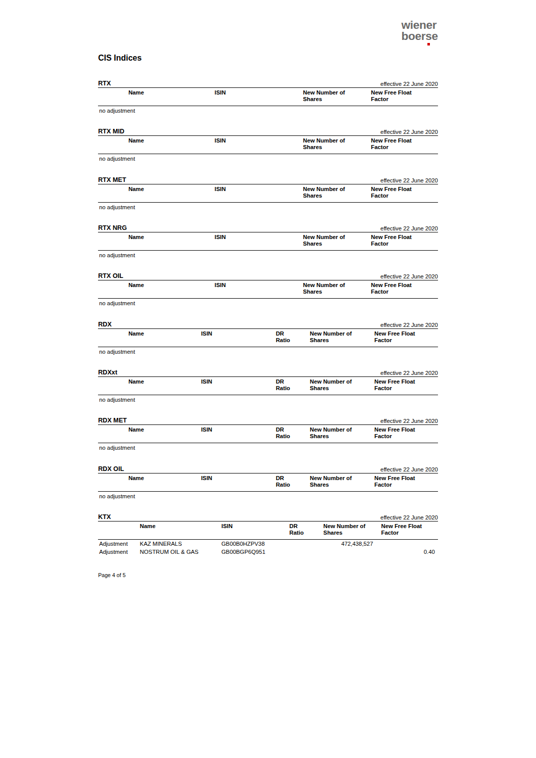wiener boerse
CIS Indices
RTX effective 22 June 2020
| Name | ISIN | New Number of Shares | New Free Float Factor |
| --- | --- | --- | --- |
no adjustment
RTX MID effective 22 June 2020
| Name | ISIN | New Number of Shares | New Free Float Factor |
| --- | --- | --- | --- |
no adjustment
RTX MET effective 22 June 2020
| Name | ISIN | New Number of Shares | New Free Float Factor |
| --- | --- | --- | --- |
no adjustment
RTX NRG effective 22 June 2020
| Name | ISIN | New Number of Shares | New Free Float Factor |
| --- | --- | --- | --- |
no adjustment
RTX OIL effective 22 June 2020
| Name | ISIN | New Number of Shares | New Free Float Factor |
| --- | --- | --- | --- |
no adjustment
RDX effective 22 June 2020
| Name | ISIN | DR Ratio | New Number of Shares | New Free Float Factor |
| --- | --- | --- | --- | --- |
no adjustment
RDXxt effective 22 June 2020
| Name | ISIN | DR Ratio | New Number of Shares | New Free Float Factor |
| --- | --- | --- | --- | --- |
no adjustment
RDX MET effective 22 June 2020
| Name | ISIN | DR Ratio | New Number of Shares | New Free Float Factor |
| --- | --- | --- | --- | --- |
no adjustment
RDX OIL effective 22 June 2020
| Name | ISIN | DR Ratio | New Number of Shares | New Free Float Factor |
| --- | --- | --- | --- | --- |
no adjustment
KTX effective 22 June 2020
| | Name | ISIN | DR Ratio | New Number of Shares | New Free Float Factor |
| --- | --- | --- | --- | --- | --- |
| Adjustment | KAZ MINERALS | GB00B0HZPV38 | | 472,438,527 | |
| Adjustment | NOSTRUM OIL & GAS | GB00BGP6Q951 | | | 0.40 |
Page 4 of 5